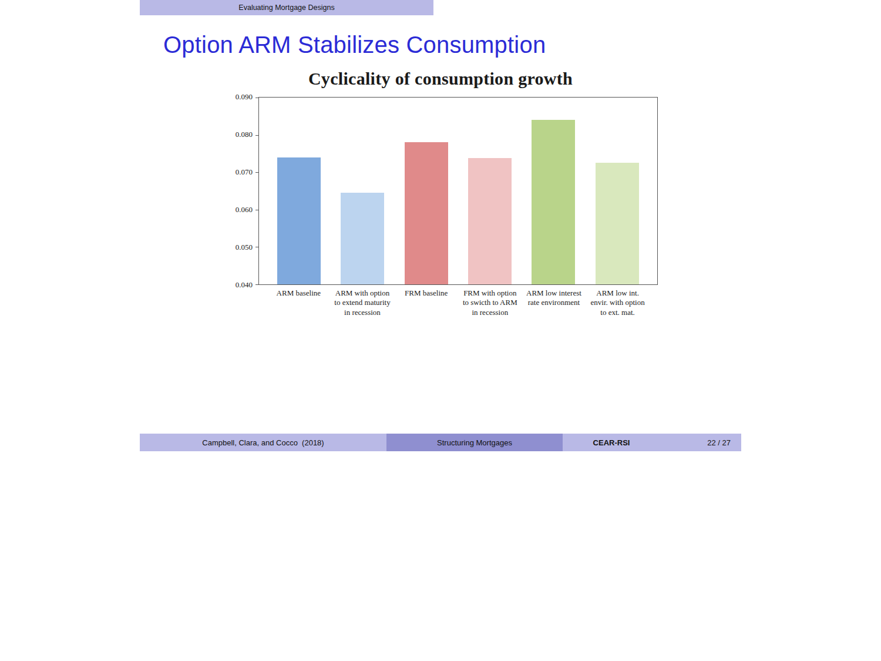Evaluating Mortgage Designs
Option ARM Stabilizes Consumption
Cyclicality of consumption growth
0.090 0.080 0.070 0.060 0.050 0.040
ARM baseline
ARM with option to extend maturity in recession
FRM baseline
FRM with option to swicth to ARM in recession
ARM low interest rate environment
ARM low int. envir. with option to ext. mat.
Campbell, Clara, and Cocco (2018)
Structuring Mortgages
CEAR-RSI
22 / 27